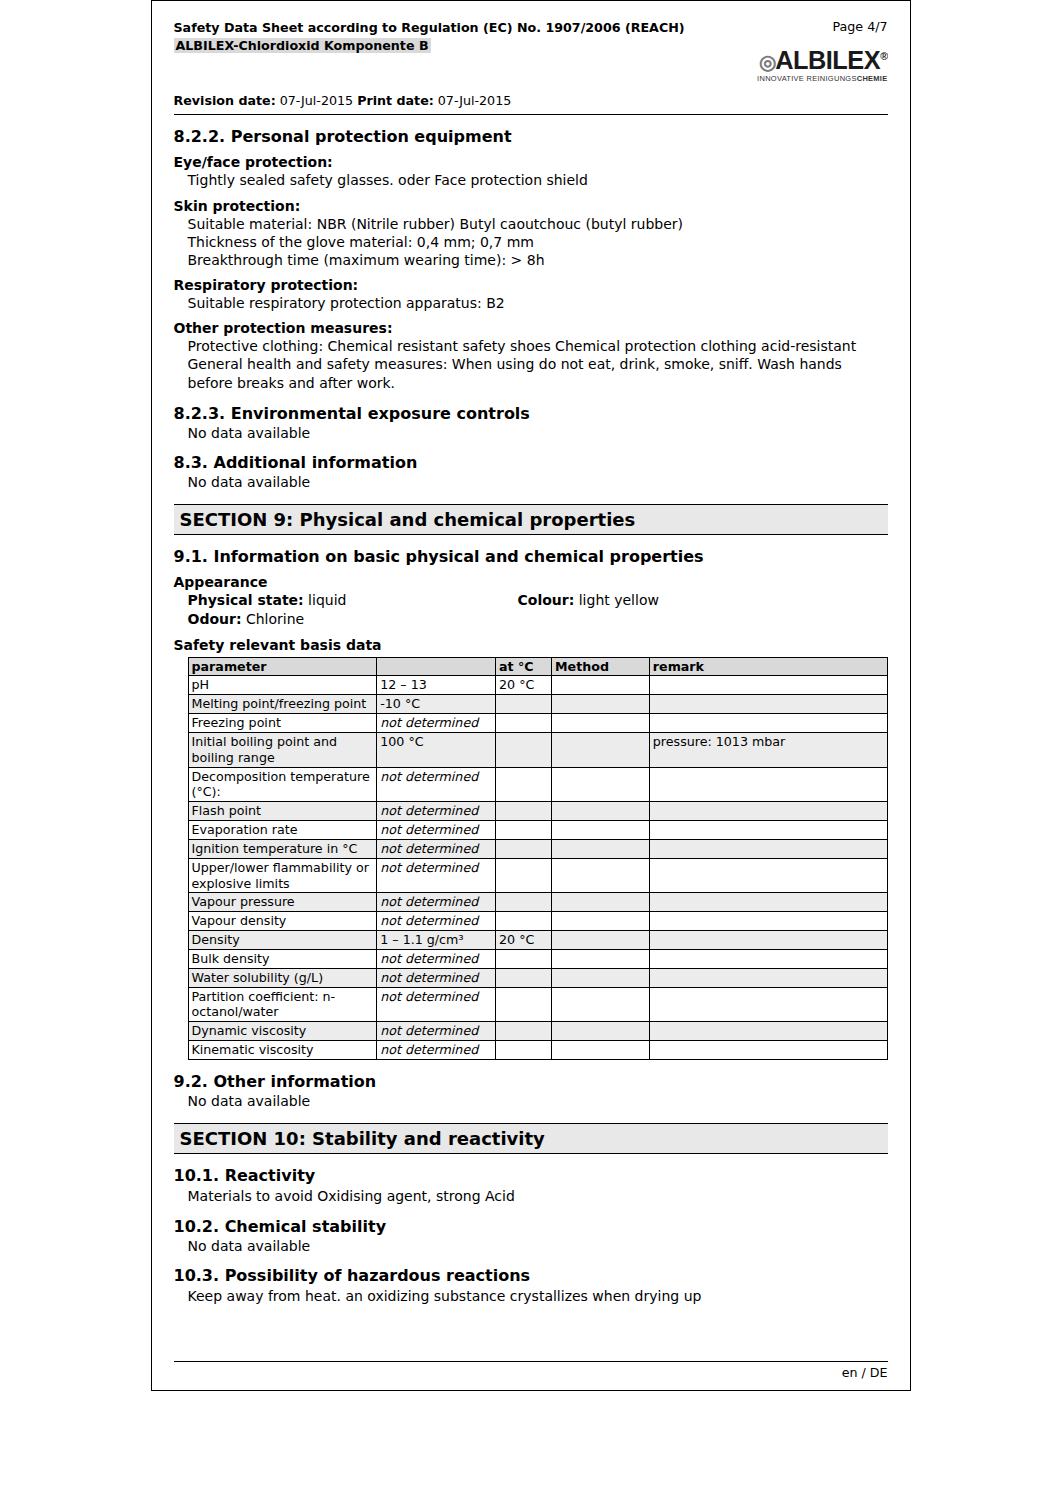Safety Data Sheet according to Regulation (EC) No. 1907/2006 (REACH)
ALBILEX-Chlordioxid Komponente B
Page 4/7
◎ALBILEX®
INNOVATIVE REINIGUNGSCHEMIE
Revision date: 07-Jul-2015 Print date: 07-Jul-2015
8.2.2. Personal protection equipment
Eye/face protection:
Tightly sealed safety glasses. oder Face protection shield
Skin protection:
Suitable material: NBR (Nitrile rubber) Butyl caoutchouc (butyl rubber)
Thickness of the glove material: 0,4 mm; 0,7 mm
Breakthrough time (maximum wearing time): > 8h
Respiratory protection:
Suitable respiratory protection apparatus: B2
Other protection measures:
Protective clothing: Chemical resistant safety shoes Chemical protection clothing acid-resistant
General health and safety measures: When using do not eat, drink, smoke, sniff. Wash hands before breaks and after work.
8.2.3. Environmental exposure controls
No data available
8.3. Additional information
No data available
SECTION 9: Physical and chemical properties
9.1. Information on basic physical and chemical properties
Appearance
Physical state: liquid Colour: light yellow
Odour: Chlorine
Safety relevant basis data
| parameter | | at °C | Method | remark |
| --- | --- | --- | --- | --- |
| pH | 12 – 13 | 20 °C | | |
| Melting point/freezing point | -10 °C | | | |
| Freezing point | not determined | | | |
| Initial boiling point and boiling range | 100 °C | | | pressure: 1013 mbar |
| Decomposition temperature (°C): | not determined | | | |
| Flash point | not determined | | | |
| Evaporation rate | not determined | | | |
| Ignition temperature in °C | not determined | | | |
| Upper/lower flammability or explosive limits | not determined | | | |
| Vapour pressure | not determined | | | |
| Vapour density | not determined | | | |
| Density | 1 – 1.1 g/cm³ | 20 °C | | |
| Bulk density | not determined | | | |
| Water solubility (g/L) | not determined | | | |
| Partition coefficient: n-octanol/water | not determined | | | |
| Dynamic viscosity | not determined | | | |
| Kinematic viscosity | not determined | | | |
9.2. Other information
No data available
SECTION 10: Stability and reactivity
10.1. Reactivity
Materials to avoid Oxidising agent, strong Acid
10.2. Chemical stability
No data available
10.3. Possibility of hazardous reactions
Keep away from heat. an oxidizing substance crystallizes when drying up
en / DE